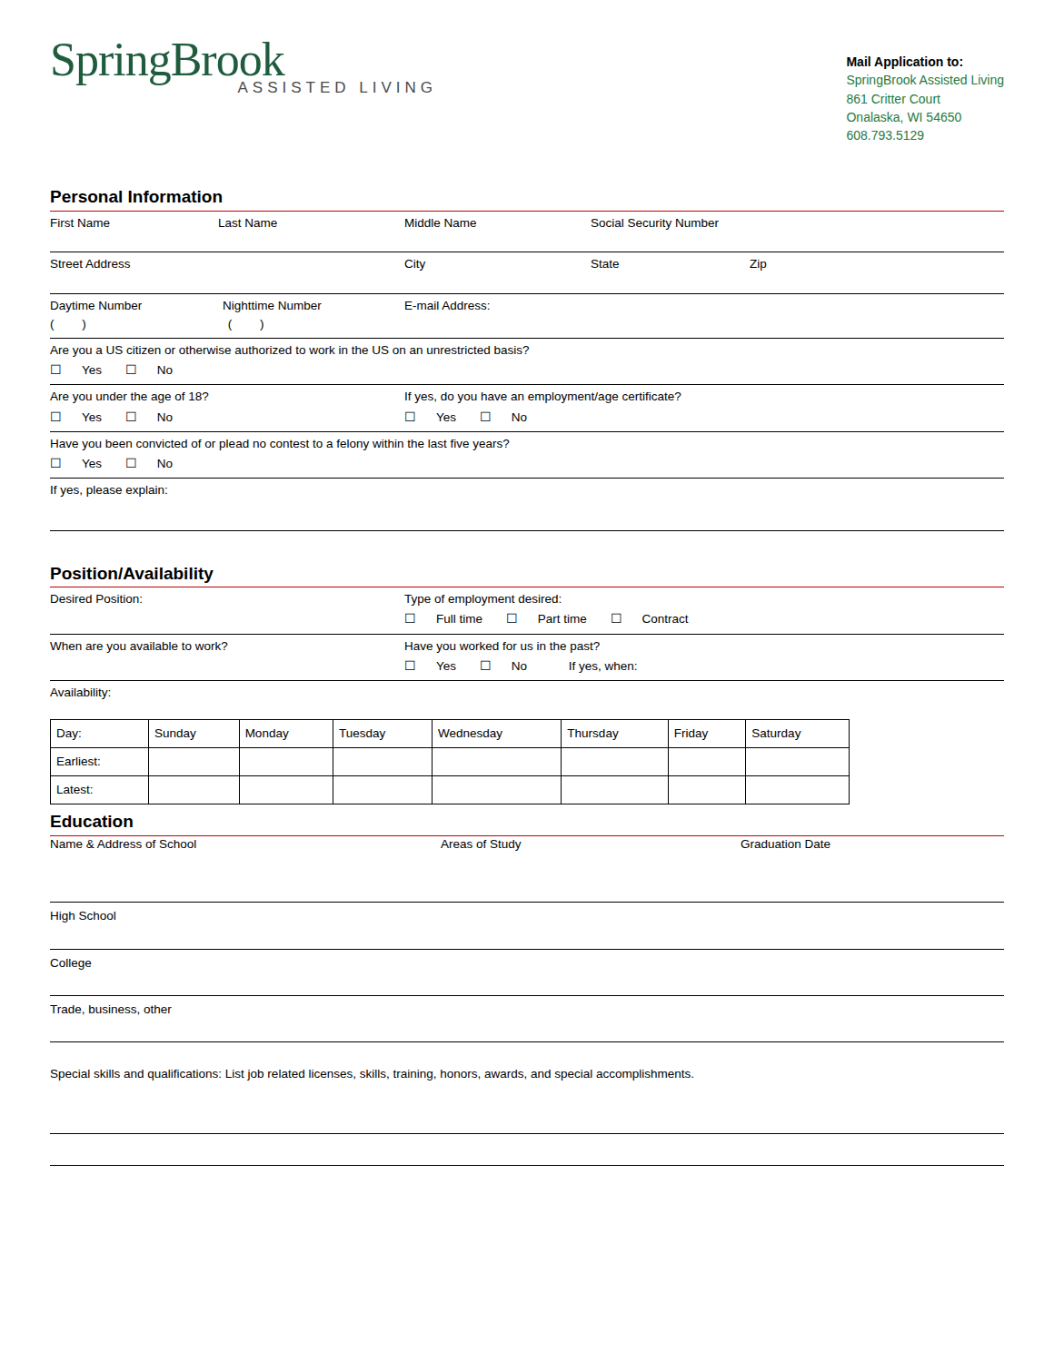Spring Brook
ASSISTED LIVING
Mail Application to:
SpringBrook Assisted Living
861 Critter Court
Onalaska, WI 54650
608.793.5129
Personal Information
First Name Last Name Middle Name Social Security Number
Street Address City State Zip
Daytime Number Nighttime Number E-mail Address:
( ) ( )
Are you a US citizen or otherwise authorized to work in the US on an unrestricted basis?
☐Yes ☐No
Are you under the age of 18?
☐Yes ☐No
If yes, do you have an employment/age certificate?
☐Yes ☐No
Have you been convicted of or plead no contest to a felony within the last five years?
☐Yes ☐No
If yes, please explain:
Position/Availability
Desired Position:
Type of employment desired:
☐Full time ☐Part time ☐Contract
When are you available to work?
Have you worked for us in the past?
☐Yes ☐No If yes, when:
Availability:
| Day: | Sunday | Monday | Tuesday | Wednesday | Thursday | Friday | Saturday |
| Earliest: | | | | | | | |
| Latest: | | | | | | | |
Education
Name & Address of School Areas of Study Graduation Date
High School
College
Trade, business, other
Special skills and qualifications: List job related licenses, skills, training, honors, awards, and special accomplishments.